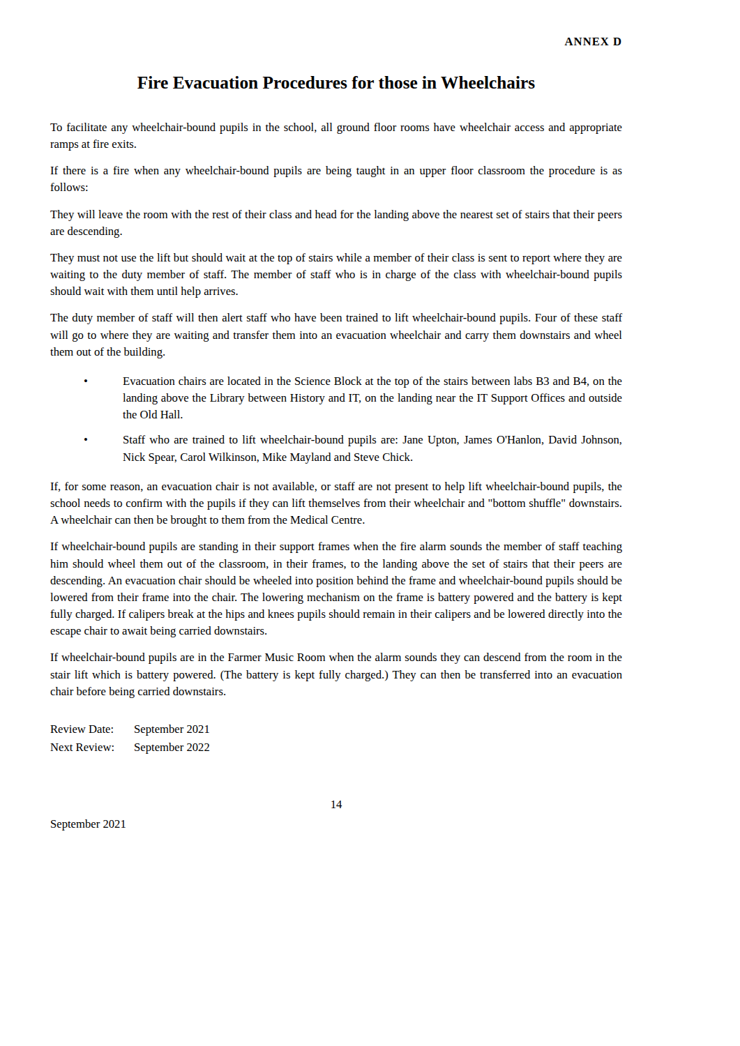ANNEX D
Fire Evacuation Procedures for those in Wheelchairs
To facilitate any wheelchair-bound pupils in the school, all ground floor rooms have wheelchair access and appropriate ramps at fire exits.
If there is a fire when any wheelchair-bound pupils are being taught in an upper floor classroom the procedure is as follows:
They will leave the room with the rest of their class and head for the landing above the nearest set of stairs that their peers are descending.
They must not use the lift but should wait at the top of stairs while a member of their class is sent to report where they are waiting to the duty member of staff. The member of staff who is in charge of the class with wheelchair-bound pupils should wait with them until help arrives.
The duty member of staff will then alert staff who have been trained to lift wheelchair-bound pupils. Four of these staff will go to where they are waiting and transfer them into an evacuation wheelchair and carry them downstairs and wheel them out of the building.
Evacuation chairs are located in the Science Block at the top of the stairs between labs B3 and B4, on the landing above the Library between History and IT, on the landing near the IT Support Offices and outside the Old Hall.
Staff who are trained to lift wheelchair-bound pupils are: Jane Upton, James O'Hanlon, David Johnson, Nick Spear, Carol Wilkinson, Mike Mayland and Steve Chick.
If, for some reason, an evacuation chair is not available, or staff are not present to help lift wheelchair-bound pupils, the school needs to confirm with the pupils if they can lift themselves from their wheelchair and "bottom shuffle" downstairs. A wheelchair can then be brought to them from the Medical Centre.
If wheelchair-bound pupils are standing in their support frames when the fire alarm sounds the member of staff teaching him should wheel them out of the classroom, in their frames, to the landing above the set of stairs that their peers are descending. An evacuation chair should be wheeled into position behind the frame and wheelchair-bound pupils should be lowered from their frame into the chair. The lowering mechanism on the frame is battery powered and the battery is kept fully charged. If calipers break at the hips and knees pupils should remain in their calipers and be lowered directly into the escape chair to await being carried downstairs.
If wheelchair-bound pupils are in the Farmer Music Room when the alarm sounds they can descend from the room in the stair lift which is battery powered. (The battery is kept fully charged.) They can then be transferred into an evacuation chair before being carried downstairs.
| Review Date: | September 2021 |
| Next Review: | September 2022 |
14
September 2021